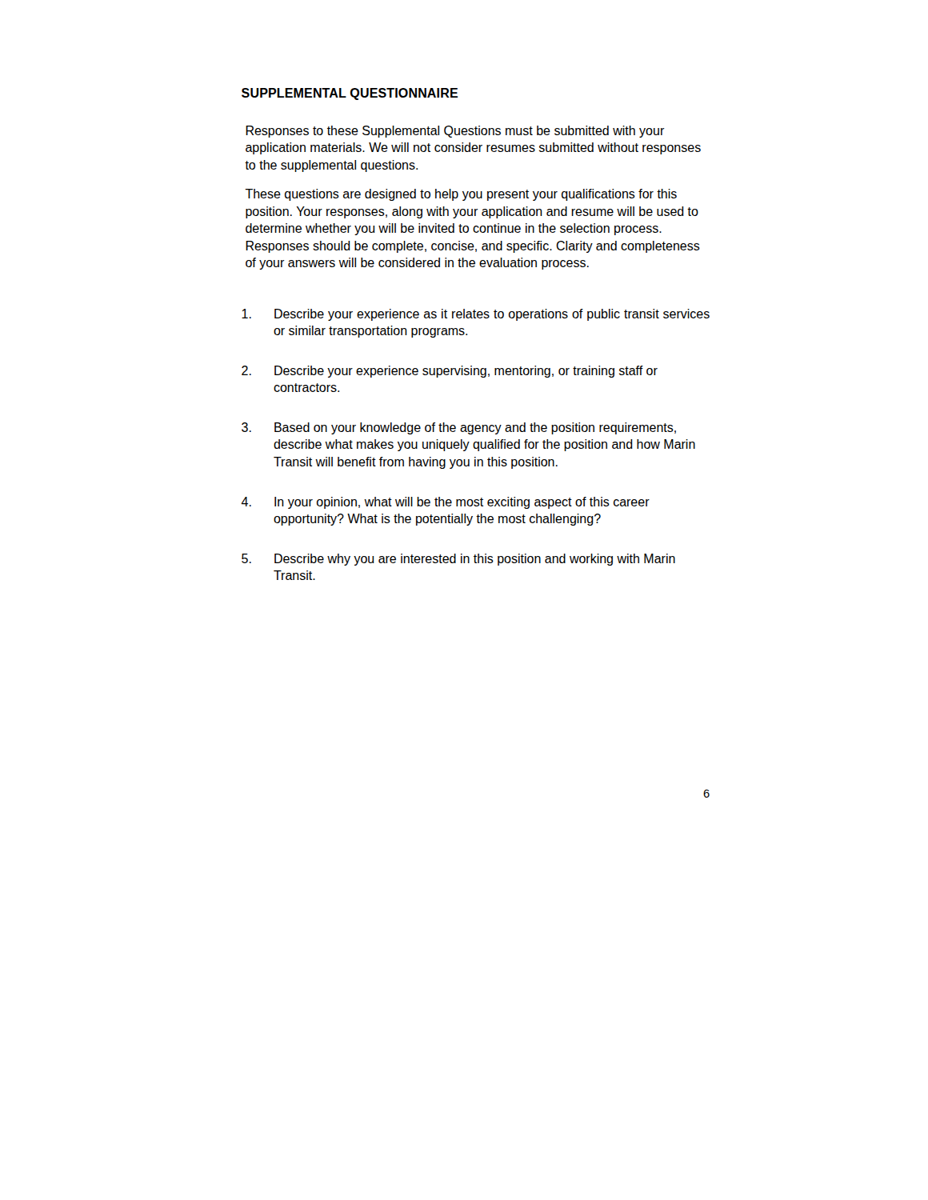SUPPLEMENTAL QUESTIONNAIRE
Responses to these Supplemental Questions must be submitted with your application materials. We will not consider resumes submitted without responses to the supplemental questions.
These questions are designed to help you present your qualifications for this position. Your responses, along with your application and resume will be used to determine whether you will be invited to continue in the selection process. Responses should be complete, concise, and specific. Clarity and completeness of your answers will be considered in the evaluation process.
1. Describe your experience as it relates to operations of public transit services or similar transportation programs.
2. Describe your experience supervising, mentoring, or training staff or contractors.
3. Based on your knowledge of the agency and the position requirements, describe what makes you uniquely qualified for the position and how Marin Transit will benefit from having you in this position.
4. In your opinion, what will be the most exciting aspect of this career opportunity? What is the potentially the most challenging?
5. Describe why you are interested in this position and working with Marin Transit.
6